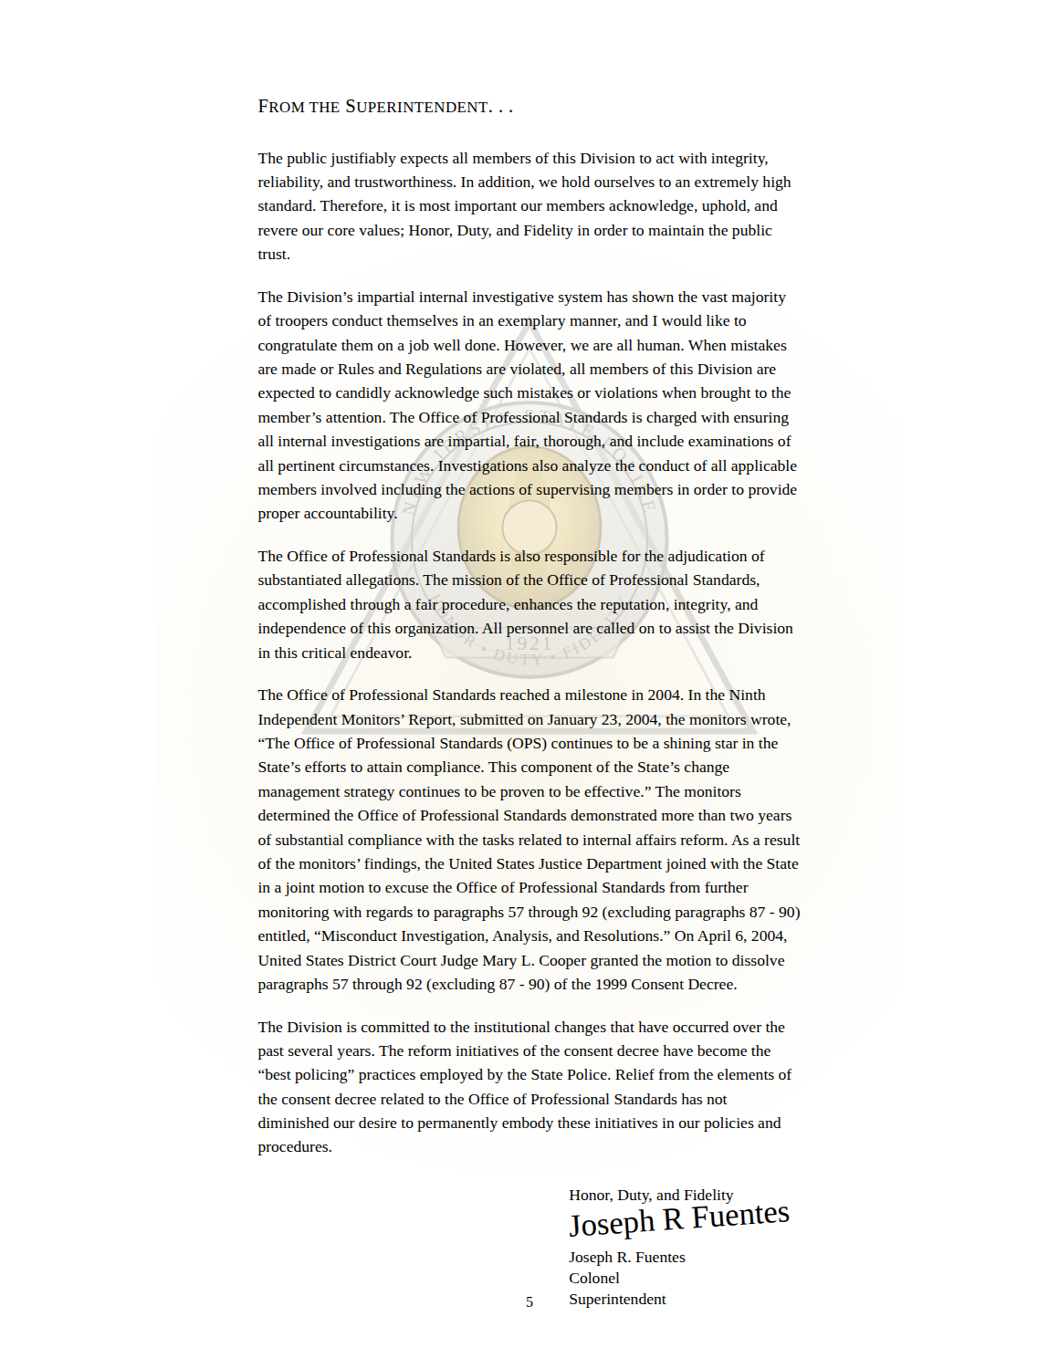1921 NEW JERSEY STATE POLICE HONOR • DUTY • FIDELITY
FROM THE SUPERINTENDENT. . .
The public justifiably expects all members of this Division to act with integrity, reliability, and trustworthiness. In addition, we hold ourselves to an extremely high standard. Therefore, it is most important our members acknowledge, uphold, and revere our core values; Honor, Duty, and Fidelity in order to maintain the public trust.
The Division’s impartial internal investigative system has shown the vast majority of troopers conduct themselves in an exemplary manner, and I would like to congratulate them on a job well done. However, we are all human. When mistakes are made or Rules and Regulations are violated, all members of this Division are expected to candidly acknowledge such mistakes or violations when brought to the member’s attention. The Office of Professional Standards is charged with ensuring all internal investigations are impartial, fair, thorough, and include examinations of all pertinent circumstances. Investigations also analyze the conduct of all applicable members involved including the actions of supervising members in order to provide proper accountability.
The Office of Professional Standards is also responsible for the adjudication of substantiated allegations. The mission of the Office of Professional Standards, accomplished through a fair procedure, enhances the reputation, integrity, and independence of this organization. All personnel are called on to assist the Division in this critical endeavor.
The Office of Professional Standards reached a milestone in 2004. In the Ninth Independent Monitors’ Report, submitted on January 23, 2004, the monitors wrote, “The Office of Professional Standards (OPS) continues to be a shining star in the State’s efforts to attain compliance. This component of the State’s change management strategy continues to be proven to be effective.” The monitors determined the Office of Professional Standards demonstrated more than two years of substantial compliance with the tasks related to internal affairs reform. As a result of the monitors’ findings, the United States Justice Department joined with the State in a joint motion to excuse the Office of Professional Standards from further monitoring with regards to paragraphs 57 through 92 (excluding paragraphs 87 - 90) entitled, “Misconduct Investigation, Analysis, and Resolutions.” On April 6, 2004, United States District Court Judge Mary L. Cooper granted the motion to dissolve paragraphs 57 through 92 (excluding 87 - 90) of the 1999 Consent Decree.
The Division is committed to the institutional changes that have occurred over the past several years. The reform initiatives of the consent decree have become the “best policing” practices employed by the State Police. Relief from the elements of the consent decree related to the Office of Professional Standards has not diminished our desire to permanently embody these initiatives in our policies and procedures.
Honor, Duty, and Fidelity
Joseph R Fuentes
Joseph R. Fuentes
Colonel
Superintendent
5